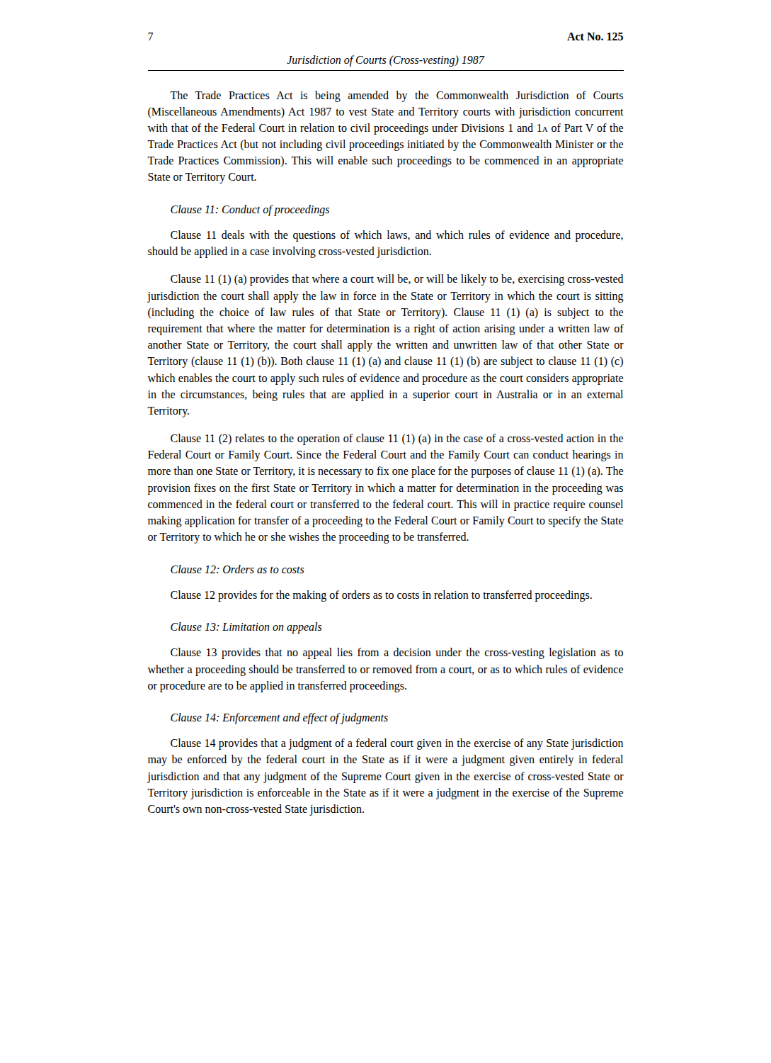7 Act No. 125
Jurisdiction of Courts (Cross-vesting) 1987
The Trade Practices Act is being amended by the Commonwealth Jurisdiction of Courts (Miscellaneous Amendments) Act 1987 to vest State and Territory courts with jurisdiction concurrent with that of the Federal Court in relation to civil proceedings under Divisions 1 and 1a of Part V of the Trade Practices Act (but not including civil proceedings initiated by the Commonwealth Minister or the Trade Practices Commission). This will enable such proceedings to be commenced in an appropriate State or Territory Court.
Clause 11: Conduct of proceedings
Clause 11 deals with the questions of which laws, and which rules of evidence and procedure, should be applied in a case involving cross-vested jurisdiction.
Clause 11 (1) (a) provides that where a court will be, or will be likely to be, exercising cross-vested jurisdiction the court shall apply the law in force in the State or Territory in which the court is sitting (including the choice of law rules of that State or Territory). Clause 11 (1) (a) is subject to the requirement that where the matter for determination is a right of action arising under a written law of another State or Territory, the court shall apply the written and unwritten law of that other State or Territory (clause 11 (1) (b)). Both clause 11 (1) (a) and clause 11 (1) (b) are subject to clause 11 (1) (c) which enables the court to apply such rules of evidence and procedure as the court considers appropriate in the circumstances, being rules that are applied in a superior court in Australia or in an external Territory.
Clause 11 (2) relates to the operation of clause 11 (1) (a) in the case of a cross-vested action in the Federal Court or Family Court. Since the Federal Court and the Family Court can conduct hearings in more than one State or Territory, it is necessary to fix one place for the purposes of clause 11 (1) (a). The provision fixes on the first State or Territory in which a matter for determination in the proceeding was commenced in the federal court or transferred to the federal court. This will in practice require counsel making application for transfer of a proceeding to the Federal Court or Family Court to specify the State or Territory to which he or she wishes the proceeding to be transferred.
Clause 12: Orders as to costs
Clause 12 provides for the making of orders as to costs in relation to transferred proceedings.
Clause 13: Limitation on appeals
Clause 13 provides that no appeal lies from a decision under the cross-vesting legislation as to whether a proceeding should be transferred to or removed from a court, or as to which rules of evidence or procedure are to be applied in transferred proceedings.
Clause 14: Enforcement and effect of judgments
Clause 14 provides that a judgment of a federal court given in the exercise of any State jurisdiction may be enforced by the federal court in the State as if it were a judgment given entirely in federal jurisdiction and that any judgment of the Supreme Court given in the exercise of cross-vested State or Territory jurisdiction is enforceable in the State as if it were a judgment in the exercise of the Supreme Court's own non-cross-vested State jurisdiction.